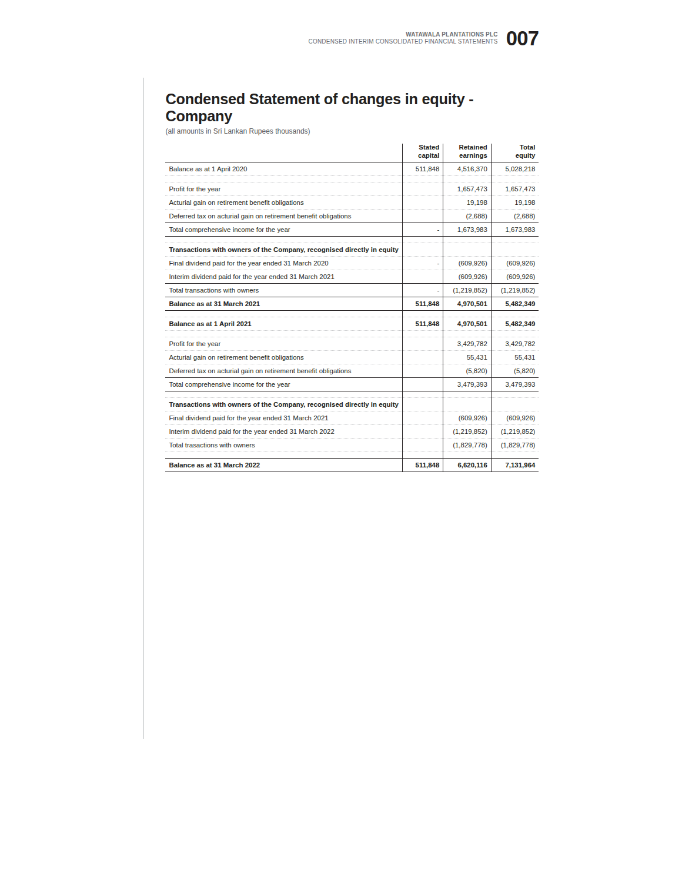WATAWALA PLANTATIONS PLC
CONDENSED INTERIM CONSOLIDATED FINANCIAL STATEMENTS
007
Condensed Statement of changes in equity - Company
(all amounts in Sri Lankan Rupees thousands)
| | Stated capital | Retained earnings | Total equity |
| --- | --- | --- | --- |
| Balance as at 1 April 2020 | 511,848 | 4,516,370 | 5,028,218 |
| Profit for the year | | 1,657,473 | 1,657,473 |
| Acturial gain on retirement benefit obligations | | 19,198 | 19,198 |
| Deferred tax on acturial gain on retirement benefit obligations | | (2,688) | (2,688) |
| Total comprehensive income for the year | - | 1,673,983 | 1,673,983 |
| Transactions with owners of the Company, recognised directly in equity | | | |
| Final dividend paid for the year ended 31 March 2020 | - | (609,926) | (609,926) |
| Interim dividend paid for the year ended 31 March 2021 | | (609,926) | (609,926) |
| Total transactions with owners | - | (1,219,852) | (1,219,852) |
| Balance as at 31 March 2021 | 511,848 | 4,970,501 | 5,482,349 |
| Balance as at 1 April 2021 | 511,848 | 4,970,501 | 5,482,349 |
| Profit for the year | | 3,429,782 | 3,429,782 |
| Acturial gain on retirement benefit obligations | | 55,431 | 55,431 |
| Deferred tax on acturial gain on retirement benefit obligations | | (5,820) | (5,820) |
| Total comprehensive income for the year | | 3,479,393 | 3,479,393 |
| Transactions with owners of the Company, recognised directly in equity | | | |
| Final dividend paid for the year ended 31 March 2021 | | (609,926) | (609,926) |
| Interim dividend paid for the year ended 31 March 2022 | | (1,219,852) | (1,219,852) |
| Total trasactions with owners | | (1,829,778) | (1,829,778) |
| Balance as at 31 March 2022 | 511,848 | 6,620,116 | 7,131,964 |